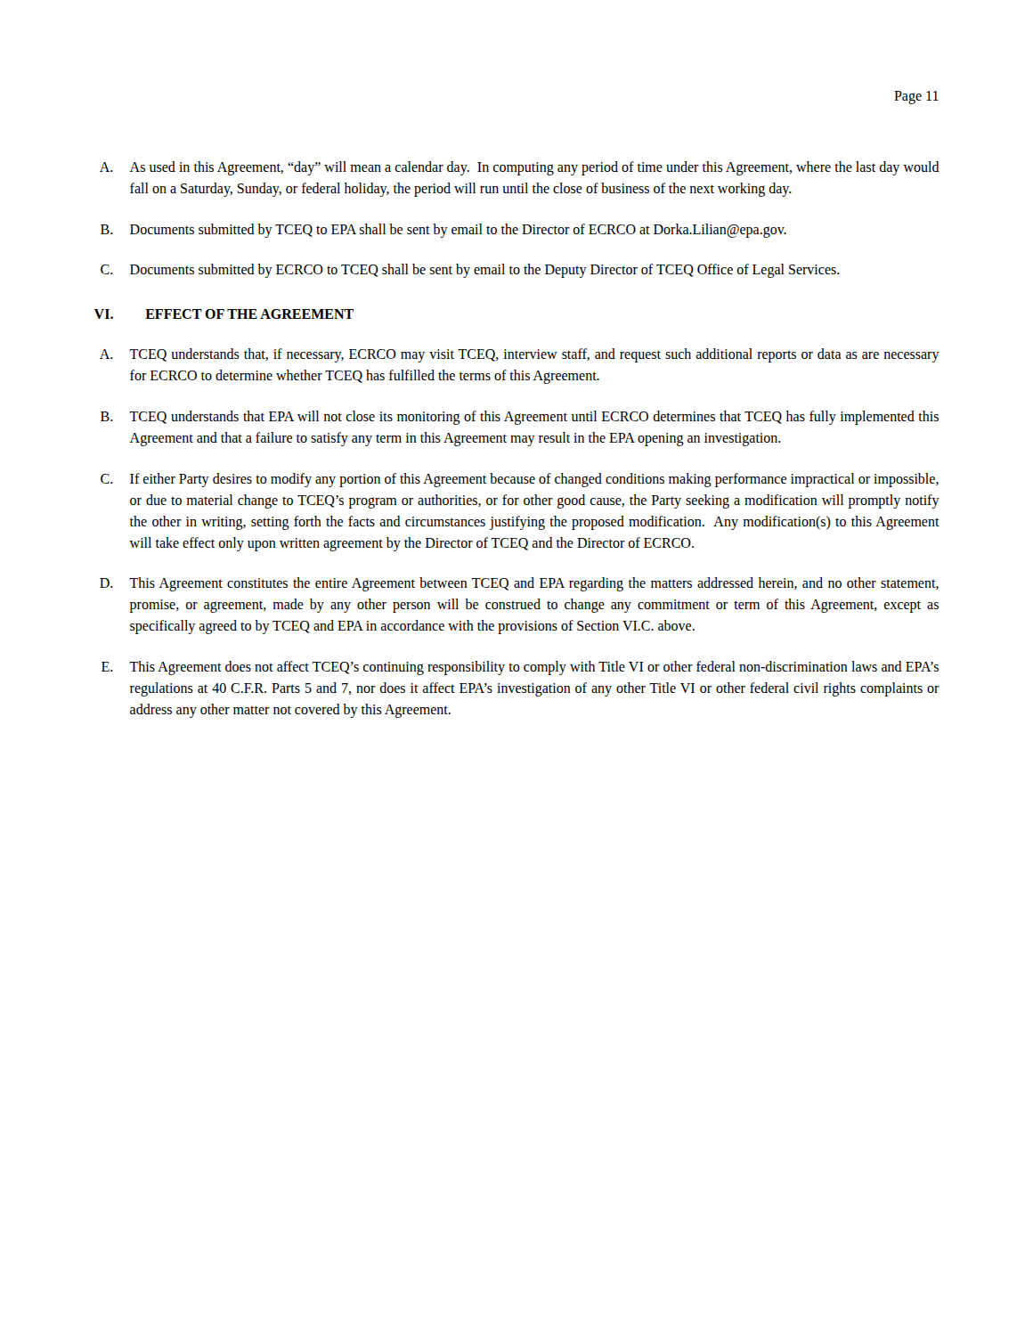Page 11
As used in this Agreement, “day” will mean a calendar day. In computing any period of time under this Agreement, where the last day would fall on a Saturday, Sunday, or federal holiday, the period will run until the close of business of the next working day.
Documents submitted by TCEQ to EPA shall be sent by email to the Director of ECRCO at Dorka.Lilian@epa.gov.
Documents submitted by ECRCO to TCEQ shall be sent by email to the Deputy Director of TCEQ Office of Legal Services.
VI. EFFECT OF THE AGREEMENT
TCEQ understands that, if necessary, ECRCO may visit TCEQ, interview staff, and request such additional reports or data as are necessary for ECRCO to determine whether TCEQ has fulfilled the terms of this Agreement.
TCEQ understands that EPA will not close its monitoring of this Agreement until ECRCO determines that TCEQ has fully implemented this Agreement and that a failure to satisfy any term in this Agreement may result in the EPA opening an investigation.
If either Party desires to modify any portion of this Agreement because of changed conditions making performance impractical or impossible, or due to material change to TCEQ’s program or authorities, or for other good cause, the Party seeking a modification will promptly notify the other in writing, setting forth the facts and circumstances justifying the proposed modification. Any modification(s) to this Agreement will take effect only upon written agreement by the Director of TCEQ and the Director of ECRCO.
This Agreement constitutes the entire Agreement between TCEQ and EPA regarding the matters addressed herein, and no other statement, promise, or agreement, made by any other person will be construed to change any commitment or term of this Agreement, except as specifically agreed to by TCEQ and EPA in accordance with the provisions of Section VI.C. above.
This Agreement does not affect TCEQ’s continuing responsibility to comply with Title VI or other federal non-discrimination laws and EPA’s regulations at 40 C.F.R. Parts 5 and 7, nor does it affect EPA’s investigation of any other Title VI or other federal civil rights complaints or address any other matter not covered by this Agreement.